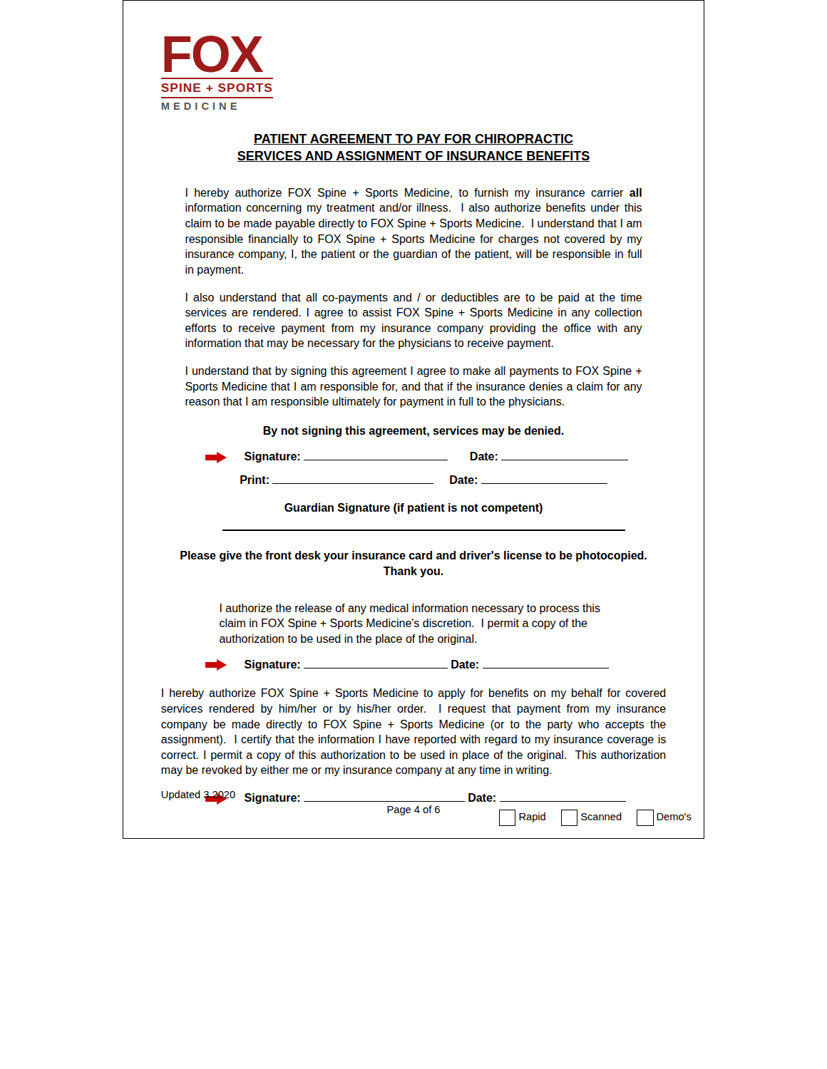FOX
SPINE + SPORTS
MEDICINE
PATIENT AGREEMENT TO PAY FOR CHIROPRACTIC
SERVICES AND ASSIGNMENT OF INSURANCE BENEFITS
I hereby authorize FOX Spine + Sports Medicine, to furnish my insurance carrier all information concerning my treatment and/or illness. I also authorize benefits under this claim to be made payable directly to FOX Spine + Sports Medicine. I understand that I am responsible financially to FOX Spine + Sports Medicine for charges not covered by my insurance company, I, the patient or the guardian of the patient, will be responsible in full in payment.
I also understand that all co-payments and / or deductibles are to be paid at the time services are rendered. I agree to assist FOX Spine + Sports Medicine in any collection efforts to receive payment from my insurance company providing the office with any information that may be necessary for the physicians to receive payment.
I understand that by signing this agreement I agree to make all payments to FOX Spine + Sports Medicine that I am responsible for, and that if the insurance denies a claim for any reason that I am responsible ultimately for payment in full to the physicians.
By not signing this agreement, services may be denied.
Signature: Date:
Print: Date:
Guardian Signature (if patient is not competent)
Please give the front desk your insurance card and driver's license to be photocopied.
Thank you.
I authorize the release of any medical information necessary to process this claim in FOX Spine + Sports Medicine's discretion. I permit a copy of the authorization to be used in the place of the original.
Signature: Date:
I hereby authorize FOX Spine + Sports Medicine to apply for benefits on my behalf for covered services rendered by him/her or by his/her order. I request that payment from my insurance company be made directly to FOX Spine + Sports Medicine (or to the party who accepts the assignment). I certify that the information I have reported with regard to my insurance coverage is correct. I permit a copy of this authorization to be used in place of the original. This authorization may be revoked by either me or my insurance company at any time in writing.
Signature: Date:
Updated 3.2020
Page 4 of 6
Rapid Scanned Demo's